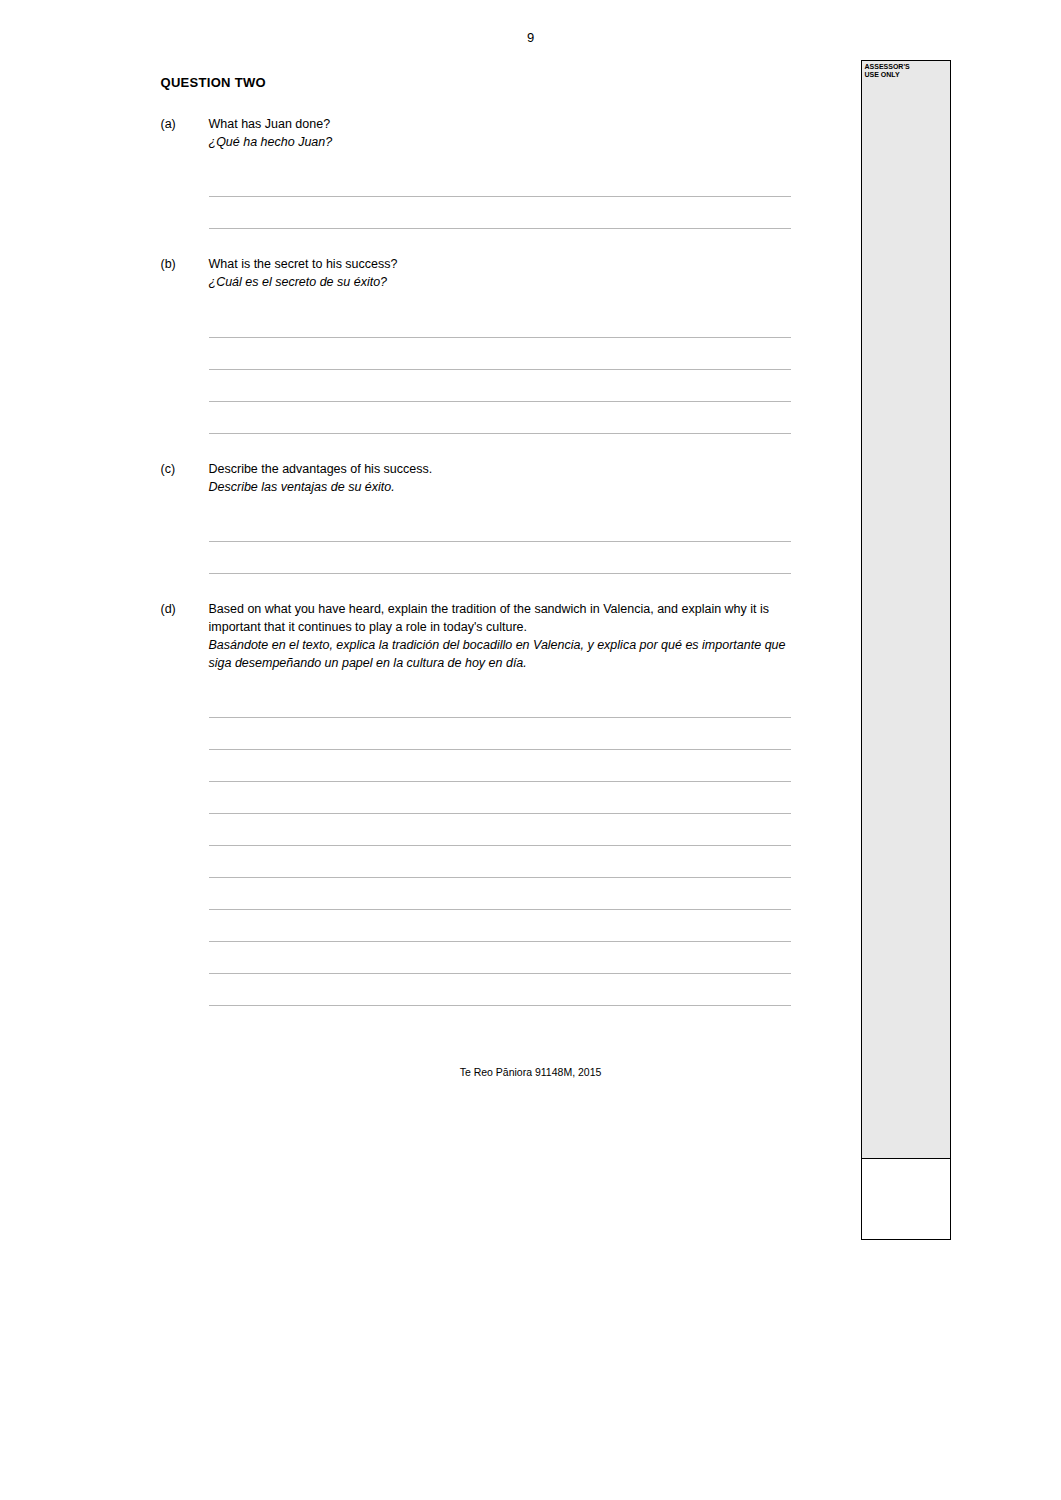9
ASSESSOR'S
USE ONLY
QUESTION TWO
(a)
What has Juan done?
¿Qué ha hecho Juan?
(b)
What is the secret to his success?
¿Cuál es el secreto de su éxito?
(c)
Describe the advantages of his success.
Describe las ventajas de su éxito.
(d)
Based on what you have heard, explain the tradition of the sandwich in Valencia, and explain why it is important that it continues to play a role in today's culture.
Basándote en el texto, explica la tradición del bocadillo en Valencia, y explica por qué es importante que siga desempeñando un papel en la cultura de hoy en día.
Te Reo Pāniora 91148M, 2015